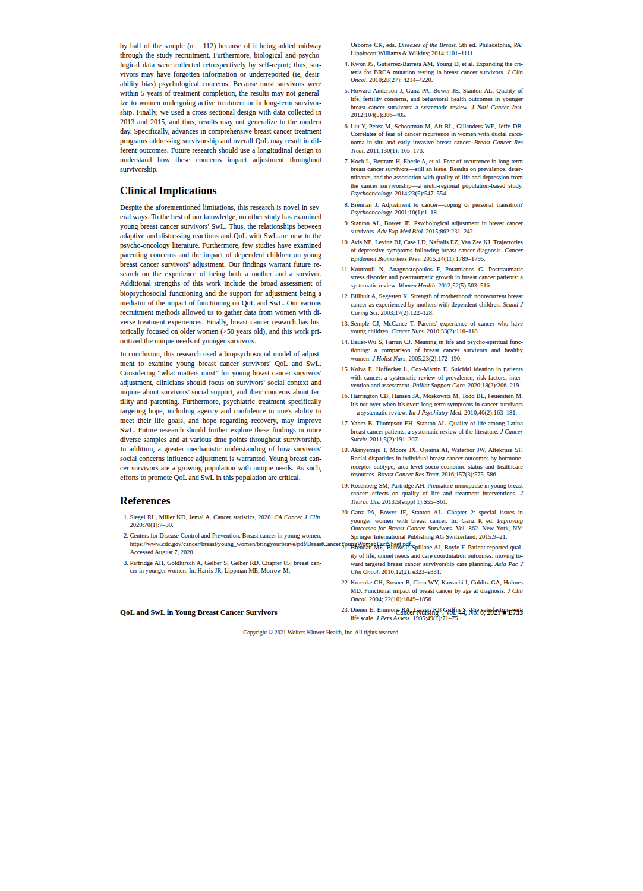by half of the sample (n = 112) because of it being added midway through the study recruitment. Furthermore, biological and psychological data were collected retrospectively by self-report; thus, survivors may have forgotten information or underreported (ie, desirability bias) psychological concerns. Because most survivors were within 5 years of treatment completion, the results may not generalize to women undergoing active treatment or in long-term survivorship. Finally, we used a cross-sectional design with data collected in 2013 and 2015, and thus, results may not generalize to the modern day. Specifically, advances in comprehensive breast cancer treatment programs addressing survivorship and overall QoL may result in different outcomes. Future research should use a longitudinal design to understand how these concerns impact adjustment throughout survivorship.
Clinical Implications
Despite the aforementioned limitations, this research is novel in several ways. To the best of our knowledge, no other study has examined young breast cancer survivors' SwL. Thus, the relationships between adaptive and distressing reactions and QoL with SwL are new to the psycho-oncology literature. Furthermore, few studies have examined parenting concerns and the impact of dependent children on young breast cancer survivors' adjustment. Our findings warrant future research on the experience of being both a mother and a survivor. Additional strengths of this work include the broad assessment of biopsychosocial functioning and the support for adjustment being a mediator of the impact of functioning on QoL and SwL. Our various recruitment methods allowed us to gather data from women with diverse treatment experiences. Finally, breast cancer research has historically focused on older women (>50 years old), and this work prioritized the unique needs of younger survivors.
In conclusion, this research used a biopsychosocial model of adjustment to examine young breast cancer survivors' QoL and SwL. Considering “what matters most” for young breast cancer survivors' adjustment, clinicians should focus on survivors' social context and inquire about survivors' social support, and their concerns about fertility and parenting. Furthermore, psychiatric treatment specifically targeting hope, including agency and confidence in one's ability to meet their life goals, and hope regarding recovery, may improve SwL. Future research should further explore these findings in more diverse samples and at various time points throughout survivorship. In addition, a greater mechanistic understanding of how survivors' social concerns influence adjustment is warranted. Young breast cancer survivors are a growing population with unique needs. As such, efforts to promote QoL and SwL in this population are critical.
References
Siegel RL, Miller KD, Jemal A. Cancer statistics, 2020. CA Cancer J Clin. 2020;70(1):7–30.
Centers for Disease Control and Prevention. Breast cancer in young women. https://www.cdc.gov/cancer/breast/young_women/bringyourbrave/pdf/BreastCancerYoungWomenFactSheet.pdf. Accessed August 7, 2020.
Partridge AH, Goldhirsch A, Gelber S, Gelber RD. Chapter 85: breast cancer in younger women. In: Harris JR, Lippman ME, Morrow M,
Osborne CK, eds. Diseases of the Breast. 5th ed. Philadelphia, PA: Lippincott Williams & Wilkins; 2014:1101–1111.
Kwon JS, Gutierrez-Barrera AM, Young D, et al. Expanding the criteria for BRCA mutation testing in breast cancer survivors. J Clin Oncol. 2010;28(27): 4214–4220.
Howard-Anderson J, Ganz PA, Bower JE, Stanton AL. Quality of life, fertility concerns, and behavioral health outcomes in younger breast cancer survivors: a systematic review. J Natl Cancer Inst. 2012;104(5):386–405.
Liu Y, Perez M, Schootman M, Aft RL, Gillanders WE, Jeffe DB. Correlates of fear of cancer recurrence in women with ductal carcinoma in situ and early invasive breast cancer. Breast Cancer Res Treat. 2011;130(1): 165–173.
Koch L, Bertram H, Eberle A, et al. Fear of recurrence in long-term breast cancer survivors—still an issue. Results on prevalence, determinants, and the association with quality of life and depression from the cancer survivorship—a multi-regional population-based study. Psychooncology. 2014;23(5):547–554.
Brennan J. Adjustment to cancer—coping or personal transition? Psychooncology. 2001;10(1):1–18.
Stanton AL, Bower JE. Psychological adjustment in breast cancer survivors. Adv Exp Med Biol. 2015;862:231–242.
Avis NE, Levine BJ, Case LD, Naftalis EZ, Van Zee KJ. Trajectories of depressive symptoms following breast cancer diagnosis. Cancer Epidemiol Biomarkers Prev. 2015;24(11):1789–1795.
Koutrouli N, Anagnostopoulos F, Potamianos G. Posttraumatic stress disorder and posttraumatic growth in breast cancer patients: a systematic review. Women Health. 2012;52(5):503–516.
Billhult A, Segesten K. Strength of motherhood: nonrecurrent breast cancer as experienced by mothers with dependent children. Scand J Caring Sci. 2003;17(2):122–128.
Semple CJ, McCance T. Parents' experience of cancer who have young children. Cancer Nurs. 2010;33(2):110–118.
Bauer-Wu S, Farran CJ. Meaning in life and psycho-spiritual functioning: a comparison of breast cancer survivors and healthy women. J Holist Nurs. 2005;23(2):172–190.
Kolva E, Hoffecker L, Cox-Martin E. Suicidal ideation in patients with cancer: a systematic review of prevalence, risk factors, intervention and assessment. Palliat Support Care. 2020;18(2):206–219.
Harrington CB, Hansen JA, Moskowitz M, Todd BL, Feuerstein M. It's not over when it's over: long-term symptoms in cancer survivors—a systematic review. Int J Psychiatry Med. 2010;40(2):163–181.
Yanez B, Thompson EH, Stanton AL. Quality of life among Latina breast cancer patients: a systematic review of the literature. J Cancer Surviv. 2011;5(2):191–207.
Akinyemiju T, Moore JX, Ojesina AI, Waterbor JW, Altekruse SF. Racial disparities in individual breast cancer outcomes by hormone-receptor subtype, area-level socio-economic status and healthcare resources. Breast Cancer Res Treat. 2016;157(3):575–586.
Rosenberg SM, Partridge AH. Premature menopause in young breast cancer: effects on quality of life and treatment interventions. J Thorac Dis. 2013;5(suppl 1):S55–S61.
Ganz PA, Bower JE, Stanton AL. Chapter 2: special issues in younger women with breast cancer. In: Ganz P, ed. Improving Outcomes for Breast Cancer Survivors. Vol. 862. New York, NY: Springer International Publishing AG Switzerland; 2015:9–21.
Brennan ME, Butow P, Spillane AJ, Boyle F. Patient-reported quality of life, unmet needs and care coordination outcomes: moving toward targeted breast cancer survivorship care planning. Asia Pac J Clin Oncol. 2016;12(2): e323–e331.
Kroenke CH, Rosner B, Chen WY, Kawachi I, Colditz GA, Holmes MD. Functional impact of breast cancer by age at diagnosis. J Clin Oncol. 2004; 22(10):1849–1856.
Diener E, Emmons RA, Larsen RJ, Griffin S. The satisfaction with life scale. J Pers Assess. 1985;49(1):71–75.
QoL and SwL in Young Breast Cancer Survivors
Cancer Nursing®, Vol. 44, No. 6, 2021 ■ E733
Copyright © 2021 Wolters Kluwer Health, Inc. All rights reserved.